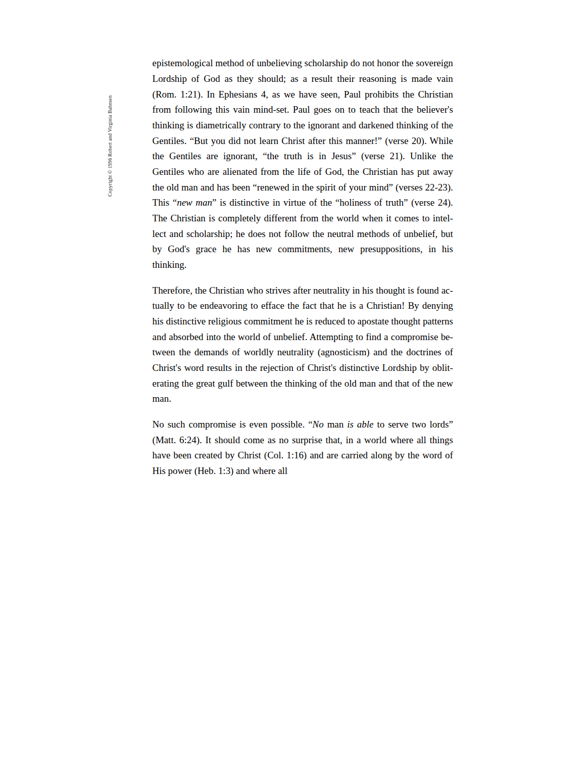Copyright © 1996 Robert and Virginia Bahnsen
epistemological method of unbelieving scholarship do not honor the sovereign Lordship of God as they should; as a result their reasoning is made vain (Rom. 1:21). In Ephesians 4, as we have seen, Paul prohibits the Christian from following this vain mind-set. Paul goes on to teach that the believer's thinking is diametrically contrary to the ignorant and darkened thinking of the Gentiles. “But you did not learn Christ after this manner!” (verse 20). While the Gentiles are ignorant, “the truth is in Jesus” (verse 21). Unlike the Gentiles who are alienated from the life of God, the Christian has put away the old man and has been “renewed in the spirit of your mind” (verses 22-23). This “new man” is distinctive in virtue of the “holiness of truth” (verse 24). The Christian is completely different from the world when it comes to intellect and scholarship; he does not follow the neutral methods of unbelief, but by God's grace he has new commitments, new presuppositions, in his thinking.
Therefore, the Christian who strives after neutrality in his thought is found actually to be endeavoring to efface the fact that he is a Christian! By denying his distinctive religious commitment he is reduced to apostate thought patterns and absorbed into the world of unbelief. Attempting to find a compromise between the demands of worldly neutrality (agnosticism) and the doctrines of Christ's word results in the rejection of Christ's distinctive Lordship by obliterating the great gulf between the thinking of the old man and that of the new man.
No such compromise is even possible. “No man is able to serve two lords” (Matt. 6:24). It should come as no surprise that, in a world where all things have been created by Christ (Col. 1:16) and are carried along by the word of His power (Heb. 1:3) and where all